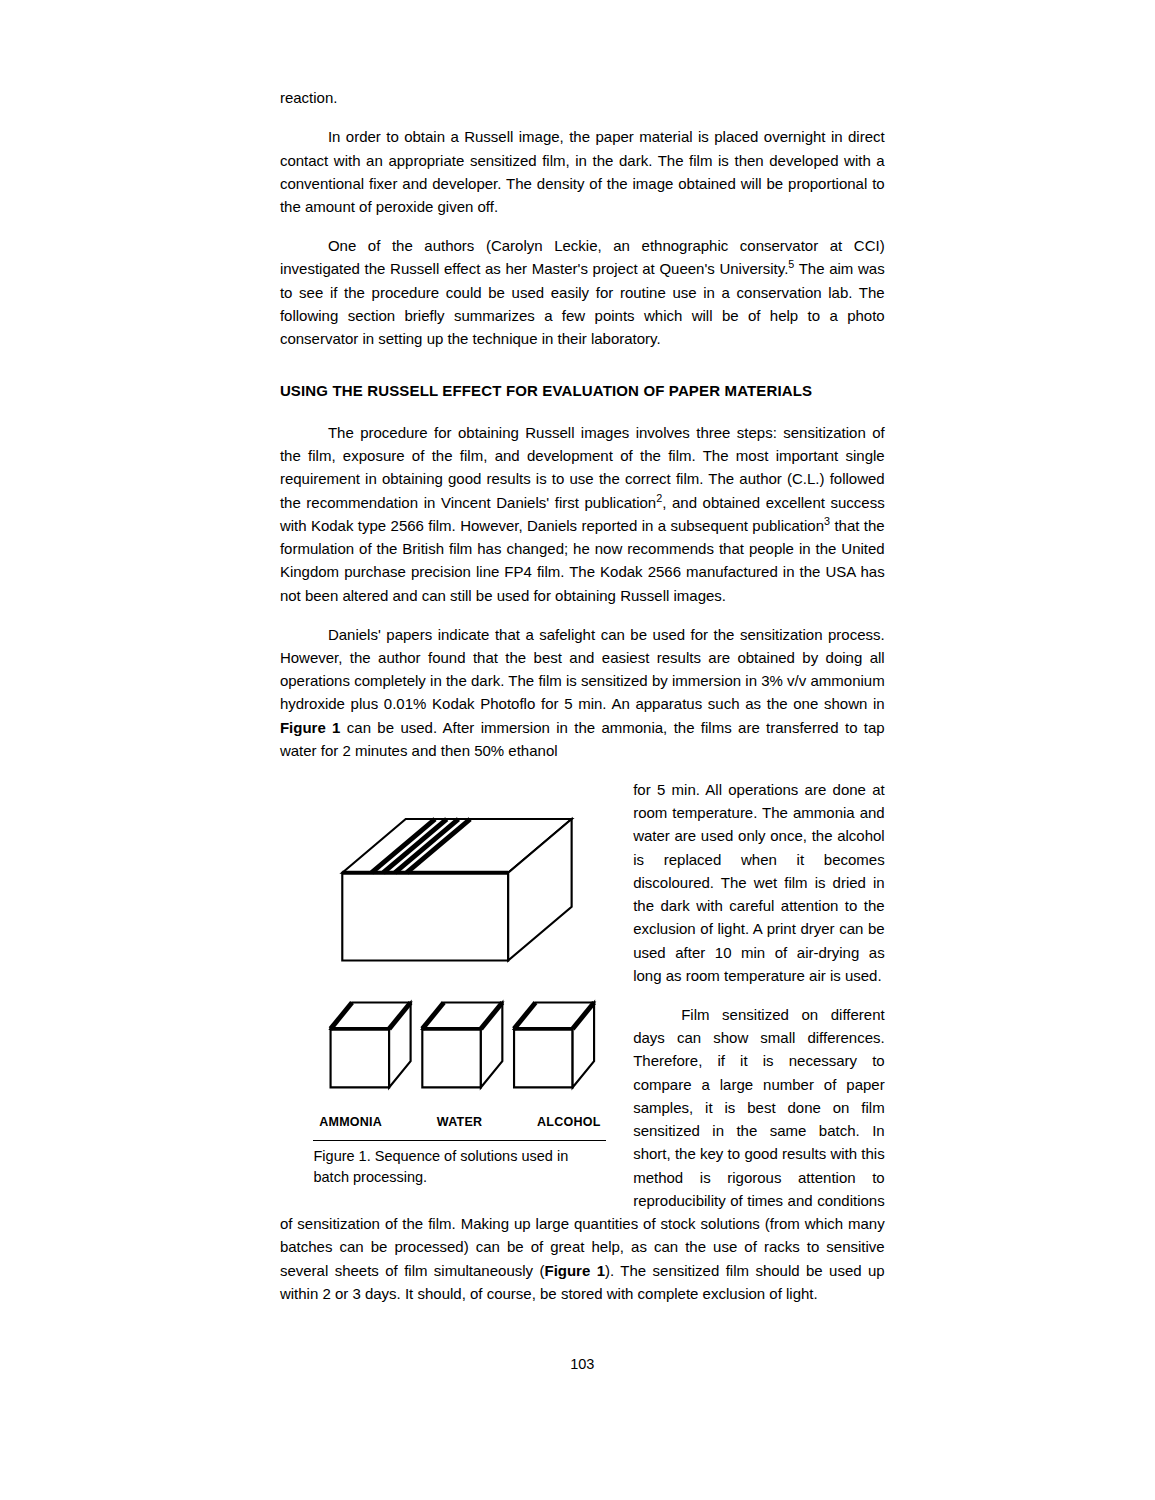reaction.
In order to obtain a Russell image, the paper material is placed overnight in direct contact with an appropriate sensitized film, in the dark. The film is then developed with a conventional fixer and developer. The density of the image obtained will be proportional to the amount of peroxide given off.
One of the authors (Carolyn Leckie, an ethnographic conservator at CCI) investigated the Russell effect as her Master's project at Queen's University.5 The aim was to see if the procedure could be used easily for routine use in a conservation lab. The following section briefly summarizes a few points which will be of help to a photo conservator in setting up the technique in their laboratory.
USING THE RUSSELL EFFECT FOR EVALUATION OF PAPER MATERIALS
The procedure for obtaining Russell images involves three steps: sensitization of the film, exposure of the film, and development of the film. The most important single requirement in obtaining good results is to use the correct film. The author (C.L.) followed the recommendation in Vincent Daniels' first publication2, and obtained excellent success with Kodak type 2566 film. However, Daniels reported in a subsequent publication3 that the formulation of the British film has changed; he now recommends that people in the United Kingdom purchase precision line FP4 film. The Kodak 2566 manufactured in the USA has not been altered and can still be used for obtaining Russell images.
Daniels' papers indicate that a safelight can be used for the sensitization process. However, the author found that the best and easiest results are obtained by doing all operations completely in the dark. The film is sensitized by immersion in 3% v/v ammonium hydroxide plus 0.01% Kodak Photoflo for 5 min. An apparatus such as the one shown in Figure 1 can be used. After immersion in the ammonia, the films are transferred to tap water for 2 minutes and then 50% ethanol
AMMONIA WATER ALCOHOL
Figure 1. Sequence of solutions used in batch processing.
for 5 min. All operations are done at room temperature. The ammonia and water are used only once, the alcohol is replaced when it becomes discoloured. The wet film is dried in the dark with careful attention to the exclusion of light. A print dryer can be used after 10 min of air-drying as long as room temperature air is used.
Film sensitized on different days can show small differences. Therefore, if it is necessary to compare a large number of paper samples, it is best done on film sensitized in the same batch. In short, the key to good results with this method is rigorous attention to reproducibility of times and conditions of sensitization of the film. Making up large quantities of stock solutions (from which many batches can be processed) can be of great help, as can the use of racks to sensitive several sheets of film simultaneously (Figure 1). The sensitized film should be used up within 2 or 3 days. It should, of course, be stored with complete exclusion of light.
103